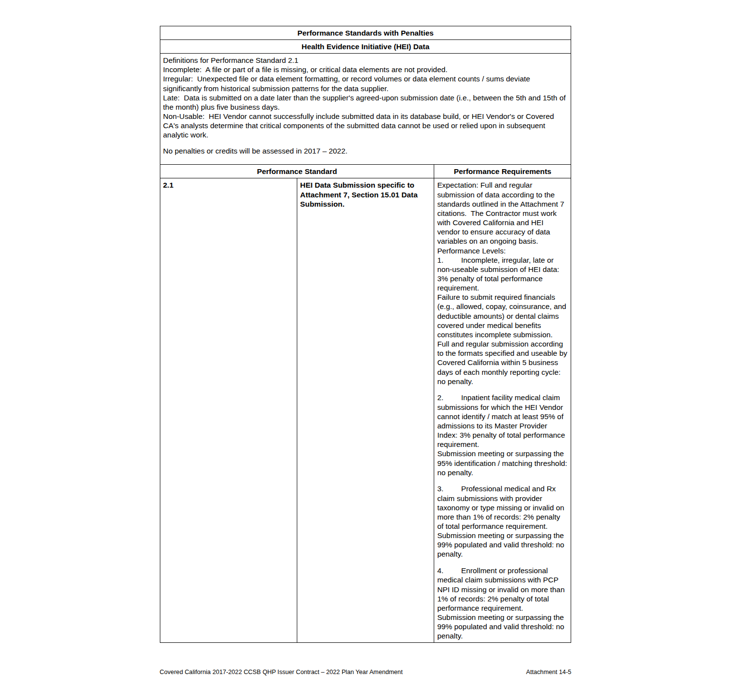| Performance Standards with Penalties |
| Health Evidence Initiative (HEI) Data |
| Definitions for Performance Standard 2.1 Incomplete: A file or part of a file is missing, or critical data elements are not provided. Irregular: Unexpected file or data element formatting, or record volumes or data element counts / sums deviate significantly from historical submission patterns for the data supplier. Late: Data is submitted on a date later than the supplier's agreed-upon submission date (i.e., between the 5th and 15th of the month) plus five business days. Non-Usable: HEI Vendor cannot successfully include submitted data in its database build, or HEI Vendor's or Covered CA's analysts determine that critical components of the submitted data cannot be used or relied upon in subsequent analytic work. No penalties or credits will be assessed in 2017 – 2022. |
| Performance Standard | Performance Requirements |
| 2.1 | HEI Data Submission specific to Attachment 7, Section 15.01 Data Submission. | Expectation: Full and regular submission of data according to the standards outlined in the Attachment 7 citations. The Contractor must work with Covered California and HEI vendor to ensure accuracy of data variables on an ongoing basis. Performance Levels: 1. Incomplete, irregular, late or non-useable submission of HEI data: 3% penalty of total performance requirement. Failure to submit required financials (e.g., allowed, copay, coinsurance, and deductible amounts) or dental claims covered under medical benefits constitutes incomplete submission. Full and regular submission according to the formats specified and useable by Covered California within 5 business days of each monthly reporting cycle: no penalty. 2. Inpatient facility medical claim submissions for which the HEI Vendor cannot identify / match at least 95% of admissions to its Master Provider Index: 3% penalty of total performance requirement. Submission meeting or surpassing the 95% identification / matching threshold: no penalty. 3. Professional medical and Rx claim submissions with provider taxonomy or type missing or invalid on more than 1% of records: 2% penalty of total performance requirement. Submission meeting or surpassing the 99% populated and valid threshold: no penalty. 4. Enrollment or professional medical claim submissions with PCP NPI ID missing or invalid on more than 1% of records: 2% penalty of total performance requirement. Submission meeting or surpassing the 99% populated and valid threshold: no penalty. |
Covered California 2017-2022 CCSB QHP Issuer Contract – 2022 Plan Year Amendment
Attachment 14-5